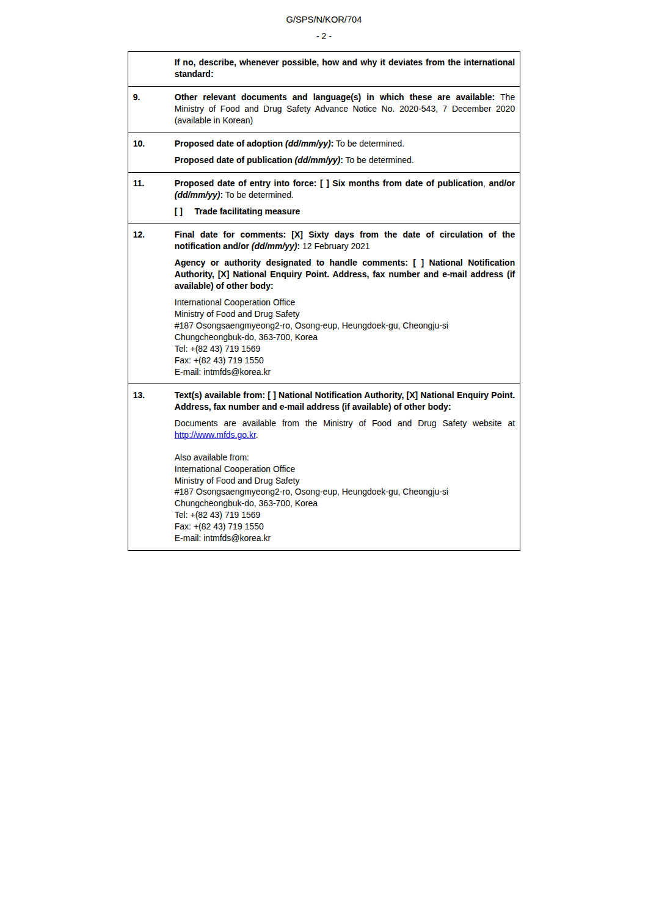G/SPS/N/KOR/704
- 2 -
| | If no, describe, whenever possible, how and why it deviates from the international standard: |
| 9. | Other relevant documents and language(s) in which these are available: The Ministry of Food and Drug Safety Advance Notice No. 2020-543, 7 December 2020 (available in Korean) |
| 10. | Proposed date of adoption (dd/mm/yy) : To be determined. Proposed date of publication (dd/mm/yy) : To be determined. |
| 11. | Proposed date of entry into force: [ ] Six months from date of publication , and/or (dd/mm/yy) : To be determined. [ ] Trade facilitating measure |
| 12. | Final date for comments: [X] Sixty days from the date of circulation of the notification and/or (dd/mm/yy) : 12 February 2021 Agency or authority designated to handle comments: [ ] National Notification Authority, [X] National Enquiry Point. Address, fax number and e-mail address (if available) of other body: International Cooperation Office Ministry of Food and Drug Safety #187 Osongsaengmyeong2-ro, Osong-eup, Heungdoek-gu, Cheongju-si Chungcheongbuk-do, 363-700, Korea Tel: +(82 43) 719 1569 Fax: +(82 43) 719 1550 E-mail: intmfds@korea.kr |
| 13. | Text(s) available from: [ ] National Notification Authority, [X] National Enquiry Point. Address, fax number and e-mail address (if available) of other body: Documents are available from the Ministry of Food and Drug Safety website at http://www.mfds.go.kr . Also available from: International Cooperation Office Ministry of Food and Drug Safety #187 Osongsaengmyeong2-ro, Osong-eup, Heungdoek-gu, Cheongju-si Chungcheongbuk-do, 363-700, Korea Tel: +(82 43) 719 1569 Fax: +(82 43) 719 1550 E-mail: intmfds@korea.kr |